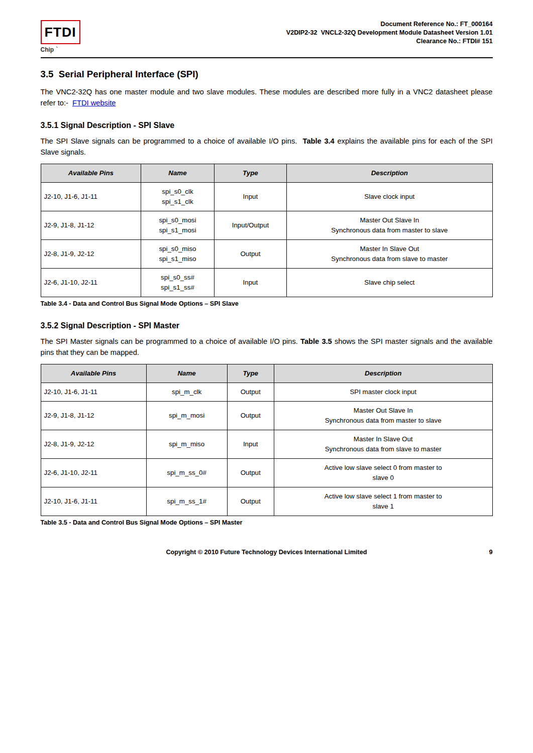FTDI
Chip`
Document Reference No.: FT_000164
V2DIP2-32 VNCL2-32Q Development Module Datasheet Version 1.01
Clearance No.: FTDI# 151
3.5 Serial Peripheral Interface (SPI)
The VNC2-32Q has one master module and two slave modules. These modules are described more fully in a VNC2 datasheet please refer to:- FTDI website
3.5.1 Signal Description - SPI Slave
The SPI Slave signals can be programmed to a choice of available I/O pins. Table 3.4 explains the available pins for each of the SPI Slave signals.
| Available Pins | Name | Type | Description |
| --- | --- | --- | --- |
| J2-10, J1-6, J1-11 | spi_s0_clk spi_s1_clk | Input | Slave clock input |
| J2-9, J1-8, J1-12 | spi_s0_mosi spi_s1_mosi | Input/Output | Master Out Slave In Synchronous data from master to slave |
| J2-8, J1-9, J2-12 | spi_s0_miso spi_s1_miso | Output | Master In Slave Out Synchronous data from slave to master |
| J2-6, J1-10, J2-11 | spi_s0_ss# spi_s1_ss# | Input | Slave chip select |
Table 3.4 - Data and Control Bus Signal Mode Options – SPI Slave
3.5.2 Signal Description - SPI Master
The SPI Master signals can be programmed to a choice of available I/O pins. Table 3.5 shows the SPI master signals and the available pins that they can be mapped.
| Available Pins | Name | Type | Description |
| --- | --- | --- | --- |
| J2-10, J1-6, J1-11 | spi_m_clk | Output | SPI master clock input |
| J2-9, J1-8, J1-12 | spi_m_mosi | Output | Master Out Slave In Synchronous data from master to slave |
| J2-8, J1-9, J2-12 | spi_m_miso | Input | Master In Slave Out Synchronous data from slave to master |
| J2-6, J1-10, J2-11 | spi_m_ss_0# | Output | Active low slave select 0 from master to slave 0 |
| J2-10, J1-6, J1-11 | spi_m_ss_1# | Output | Active low slave select 1 from master to slave 1 |
Table 3.5 - Data and Control Bus Signal Mode Options – SPI Master
Copyright © 2010 Future Technology Devices International Limited
9